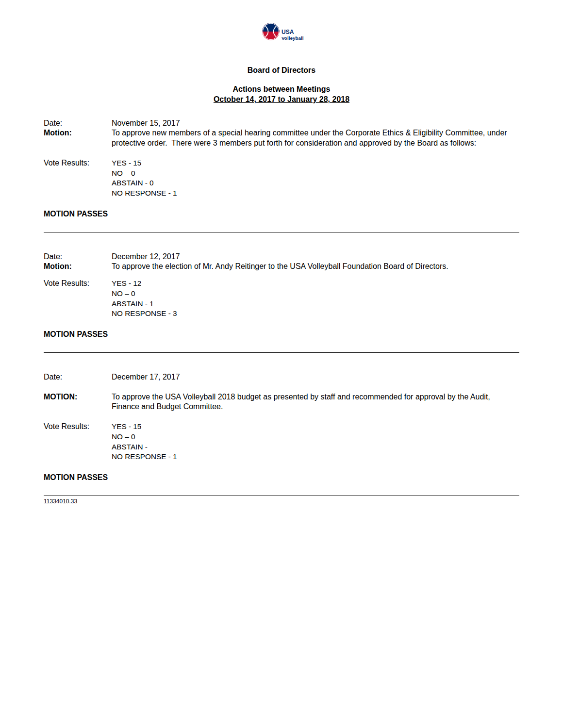Board of Directors
Actions between Meetings
October 14, 2017 to January 28, 2018
| Date: | November 15, 2017 |
| Motion: | To approve new members of a special hearing committee under the Corporate Ethics & Eligibility Committee, under protective order. There were 3 members put forth for consideration and approved by the Board as follows: |
| Vote Results: | YES - 15 NO – 0 ABSTAIN - 0 NO RESPONSE - 1 |
MOTION PASSES
| Date: | December 12, 2017 |
| Motion: | To approve the election of Mr. Andy Reitinger to the USA Volleyball Foundation Board of Directors. |
| Vote Results: | YES - 12 NO – 0 ABSTAIN - 1 NO RESPONSE - 3 |
MOTION PASSES
| Date: | December 17, 2017 |
| MOTION: | To approve the USA Volleyball 2018 budget as presented by staff and recommended for approval by the Audit, Finance and Budget Committee. |
| Vote Results: | YES - 15 NO – 0 ABSTAIN - NO RESPONSE - 1 |
MOTION PASSES
11334010.33